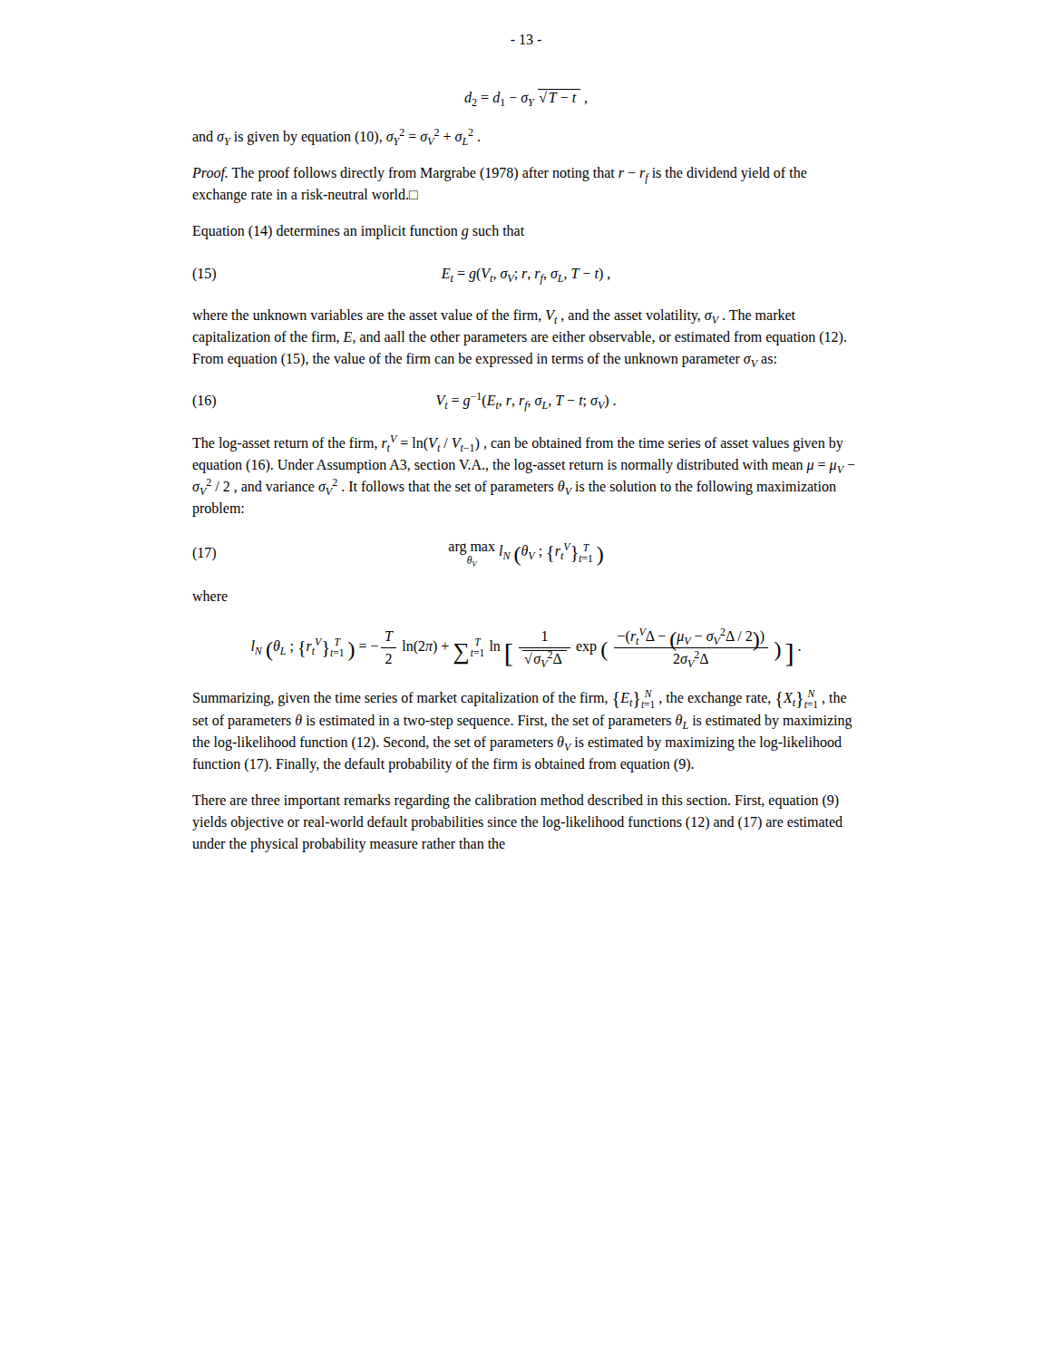- 13 -
d2 = d1 − σY √T − t ,
and σY is given by equation (10), σY2 = σV2 + σL2 .
Proof. The proof follows directly from Margrabe (1978) after noting that r − rf is the dividend yield of the exchange rate in a risk-neutral world.□
Equation (14) determines an implicit function g such that
(15)
Et = g(Vt, σV; r, rf, σL, T − t) ,
where the unknown variables are the asset value of the firm, Vt , and the asset volatility, σV . The market capitalization of the firm, E, and aall the other parameters are either observable, or estimated from equation (12). From equation (15), the value of the firm can be expressed in terms of the unknown parameter σV as:
(16)
Vt = g−1(Et, r, rf, σL, T − t; σV) .
The log-asset return of the firm, rtV = ln(Vt / Vt−1) , can be obtained from the time series of asset values given by equation (16). Under Assumption A3, section V.A., the log-asset return is normally distributed with mean μ = μV − σV2 / 2 , and variance σV2 . It follows that the set of parameters θV is the solution to the following maximization problem:
(17)
arg maxθV lN (θV ; {rtV}Tt=1 )
where
lN (θL ; {rtV}Tt=1 ) = −T 2 ln(2π) + ∑Tt=1 ln [ 1√σV2Δ exp ( −(rtVΔ − (μV − σV2Δ / 2)) 2σV2Δ ) ] .
Summarizing, given the time series of market capitalization of the firm, {Et}Nt=1 , the exchange rate, {Xt}Nt=1 , the set of parameters θ is estimated in a two-step sequence. First, the set of parameters θL is estimated by maximizing the log-likelihood function (12). Second, the set of parameters θV is estimated by maximizing the log-likelihood function (17). Finally, the default probability of the firm is obtained from equation (9).
There are three important remarks regarding the calibration method described in this section. First, equation (9) yields objective or real-world default probabilities since the log-likelihood functions (12) and (17) are estimated under the physical probability measure rather than the